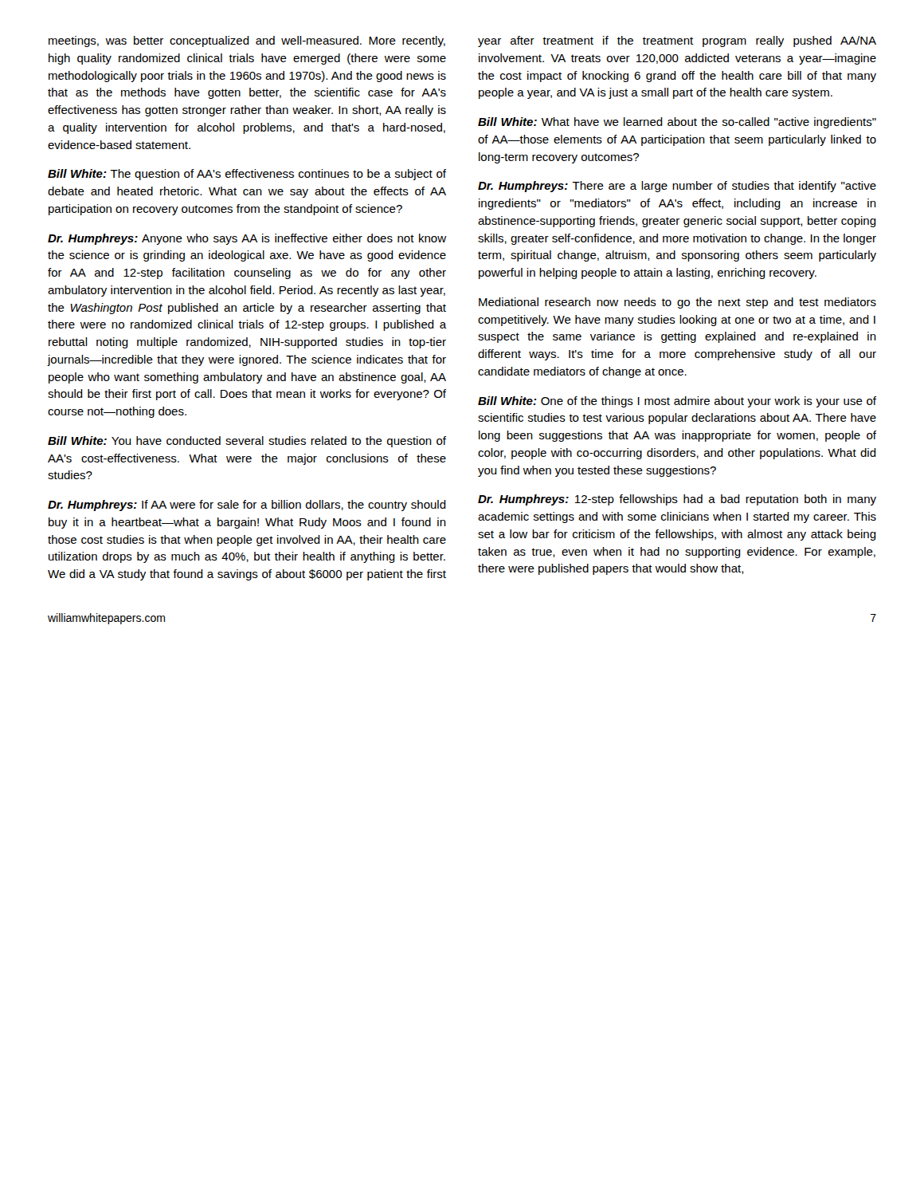meetings, was better conceptualized and well-measured. More recently, high quality randomized clinical trials have emerged (there were some methodologically poor trials in the 1960s and 1970s). And the good news is that as the methods have gotten better, the scientific case for AA's effectiveness has gotten stronger rather than weaker. In short, AA really is a quality intervention for alcohol problems, and that's a hard-nosed, evidence-based statement.
Bill White: The question of AA's effectiveness continues to be a subject of debate and heated rhetoric. What can we say about the effects of AA participation on recovery outcomes from the standpoint of science?
Dr. Humphreys: Anyone who says AA is ineffective either does not know the science or is grinding an ideological axe. We have as good evidence for AA and 12-step facilitation counseling as we do for any other ambulatory intervention in the alcohol field. Period. As recently as last year, the Washington Post published an article by a researcher asserting that there were no randomized clinical trials of 12-step groups. I published a rebuttal noting multiple randomized, NIH-supported studies in top-tier journals—incredible that they were ignored. The science indicates that for people who want something ambulatory and have an abstinence goal, AA should be their first port of call. Does that mean it works for everyone? Of course not—nothing does.
Bill White: You have conducted several studies related to the question of AA's cost-effectiveness. What were the major conclusions of these studies?
Dr. Humphreys: If AA were for sale for a billion dollars, the country should buy it in a heartbeat—what a bargain! What Rudy Moos and I found in those cost studies is that when people get involved in AA, their health care utilization drops by as much as 40%, but their health if anything is better. We did a VA study that found a savings of about $6000 per patient the first year after treatment if the treatment program really pushed AA/NA involvement. VA treats over 120,000 addicted veterans a year—imagine the cost impact of knocking 6 grand off the health care bill of that many people a year, and VA is just a small part of the health care system.
Bill White: What have we learned about the so-called "active ingredients" of AA—those elements of AA participation that seem particularly linked to long-term recovery outcomes?
Dr. Humphreys: There are a large number of studies that identify "active ingredients" or "mediators" of AA's effect, including an increase in abstinence-supporting friends, greater generic social support, better coping skills, greater self-confidence, and more motivation to change. In the longer term, spiritual change, altruism, and sponsoring others seem particularly powerful in helping people to attain a lasting, enriching recovery.
Mediational research now needs to go the next step and test mediators competitively. We have many studies looking at one or two at a time, and I suspect the same variance is getting explained and re-explained in different ways. It's time for a more comprehensive study of all our candidate mediators of change at once.
Bill White: One of the things I most admire about your work is your use of scientific studies to test various popular declarations about AA. There have long been suggestions that AA was inappropriate for women, people of color, people with co-occurring disorders, and other populations. What did you find when you tested these suggestions?
Dr. Humphreys: 12-step fellowships had a bad reputation both in many academic settings and with some clinicians when I started my career. This set a low bar for criticism of the fellowships, with almost any attack being taken as true, even when it had no supporting evidence. For example, there were published papers that would show that,
williamwhitepapers.com 7